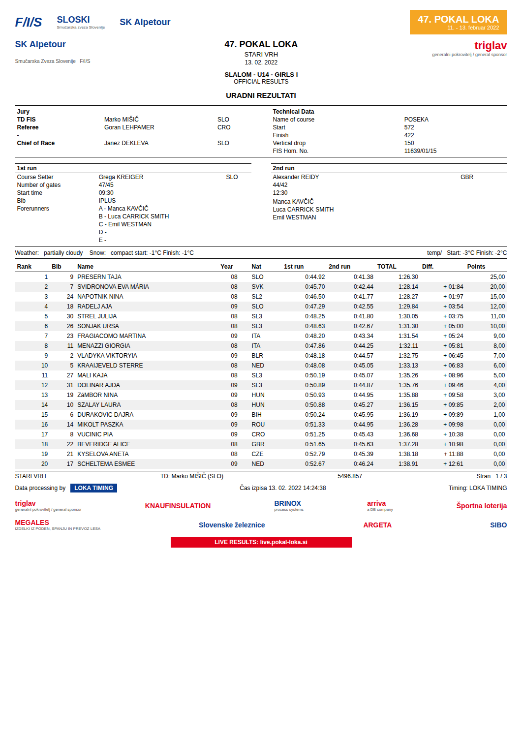F/I/S SLOSKISmučarska zveza Slovenije SK Alpetour
47. POKAL LOKA11. - 13. februar 2022
SK Alpetour
Smučarska Zveza Slovenije F/I/S
47. POKAL LOKA
STARI VRH
13. 02. 2022
SLALOM - U14 - GIRLS I
OFFICIAL RESULTS
triglavgeneralni pokrovitelj / general sponsor
URADNI REZULTATI
| Jury |
| --- |
| TD FIS | Marko MIŠIČ | SLO |
| Referee | Goran LEHPAMER | CRO |
| - | | |
| Chief of Race | Janez DEKLEVA | SLO |
| Technical Data |
| --- |
| Name of course | POSEKA |
| Start | 572 |
| Finish | 422 |
| Vertical drop | 150 |
| FIS Hom. No. | 11639/01/15 |
1st run
| Course Setter | Grega KREIGER | SLO |
| Number of gates | 47/45 | |
| Start time | 09:30 | |
| Bib | IPLUS | |
| Forerunners | A - Manca KAVČIČ | |
| | B - Luca CARRICK SMITH | |
| | C - Emil WESTMAN | |
| | D - | |
| | E - | |
2nd run
| Alexander REIDY | GBR |
| 44/42 | |
| 12:30 | |
| Manca KAVČIČ | |
| Luca CARRICK SMITH | |
| Emil WESTMAN | |
Weather: partially cloudy Snow: compact start: -1°C Finish: -1°C temp/ Start: -3°C Finish: -2°C
| Rank | Bib | Name | Year | Nat | 1st run | 2nd run | TOTAL | Diff. | Points |
| --- | --- | --- | --- | --- | --- | --- | --- | --- | --- |
| 1 | 9 | PRESERN TAJA | 08 | SLO | 0:44.92 | 0:41.38 | 1:26.30 | | 25,00 |
| 2 | 7 | SVIDRONOVA EVA MÁRIA | 08 | SVK | 0:45.70 | 0:42.44 | 1:28.14 | + 01:84 | 20,00 |
| 3 | 24 | NAPOTNIK NINA | 08 | SL2 | 0:46.50 | 0:41.77 | 1:28.27 | + 01:97 | 15,00 |
| 4 | 18 | RADELJ AJA | 09 | SLO | 0:47.29 | 0:42.55 | 1:29.84 | + 03:54 | 12,00 |
| 5 | 30 | STREL JULIJA | 08 | SL3 | 0:48.25 | 0:41.80 | 1:30.05 | + 03:75 | 11,00 |
| 6 | 26 | SONJAK URSA | 08 | SL3 | 0:48.63 | 0:42.67 | 1:31.30 | + 05:00 | 10,00 |
| 7 | 23 | FRAGIACOMO MARTINA | 09 | ITA | 0:48.20 | 0:43.34 | 1:31.54 | + 05:24 | 9,00 |
| 8 | 11 | MENAZZI GIORGIA | 08 | ITA | 0:47.86 | 0:44.25 | 1:32.11 | + 05:81 | 8,00 |
| 9 | 2 | VLADYKA VIKTORYIA | 09 | BLR | 0:48.18 | 0:44.57 | 1:32.75 | + 06:45 | 7,00 |
| 10 | 5 | KRAAIJEVELD STERRE | 08 | NED | 0:48.08 | 0:45.05 | 1:33.13 | + 06:83 | 6,00 |
| 11 | 27 | MALI KAJA | 08 | SL3 | 0:50.19 | 0:45.07 | 1:35.26 | + 08:96 | 5,00 |
| 12 | 31 | DOLINAR AJDA | 09 | SL3 | 0:50.89 | 0:44.87 | 1:35.76 | + 09:46 | 4,00 |
| 13 | 19 | ZáMBOR NINA | 09 | HUN | 0:50.93 | 0:44.95 | 1:35.88 | + 09:58 | 3,00 |
| 14 | 10 | SZALAY LAURA | 08 | HUN | 0:50.88 | 0:45.27 | 1:36.15 | + 09:85 | 2,00 |
| 15 | 6 | DURAKOVIC DAJRA | 09 | BIH | 0:50.24 | 0:45.95 | 1:36.19 | + 09:89 | 1,00 |
| 16 | 14 | MIKOLT PASZKA | 09 | ROU | 0:51.33 | 0:44.95 | 1:36.28 | + 09:98 | 0,00 |
| 17 | 8 | VUCINIC PIA | 09 | CRO | 0:51.25 | 0:45.43 | 1:36.68 | + 10:38 | 0,00 |
| 18 | 22 | BEVERIDGE ALICE | 08 | GBR | 0:51.65 | 0:45.63 | 1:37.28 | + 10:98 | 0,00 |
| 19 | 21 | KYSELOVA ANETA | 08 | CZE | 0:52.79 | 0:45.39 | 1:38.18 | + 11:88 | 0,00 |
| 20 | 17 | SCHELTEMA ESMEE | 09 | NED | 0:52.67 | 0:46.24 | 1:38.91 | + 12:61 | 0,00 |
STARI VRH TD: Marko MIŠIČ (SLO) 5496.857 Stran 1 / 3
Data processing by LOKA TIMING Čas izpisa 13. 02. 2022 14:24:38 Timing: LOKA TIMING
triglavgeneralni pokrovitelj / general sponsor
KNAUFINSULATION
BRINOXprocess systems
arrivaa DB company
Športna loterija
MEGALESIZDELKI IZ PODEN, SPANJU IN PREVOZ LESA
Slovenske železnice
ARGETA
SIBO
LIVE RESULTS: live.pokal-loka.si